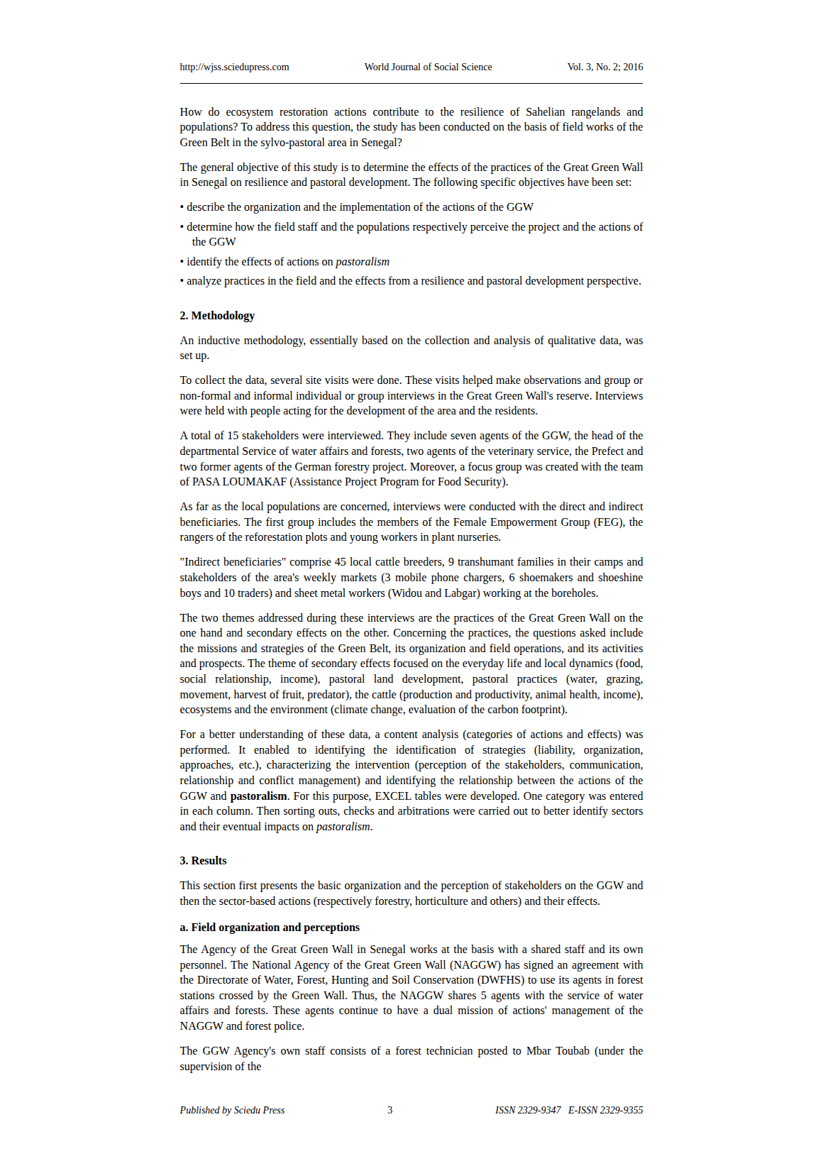http://wjss.sciedupress.com
World Journal of Social Science
Vol. 3, No. 2; 2016
How do ecosystem restoration actions contribute to the resilience of Sahelian rangelands and populations? To address this question, the study has been conducted on the basis of field works of the Green Belt in the sylvo-pastoral area in Senegal?
The general objective of this study is to determine the effects of the practices of the Great Green Wall in Senegal on resilience and pastoral development. The following specific objectives have been set:
describe the organization and the implementation of the actions of the GGW
determine how the field staff and the populations respectively perceive the project and the actions of the GGW
identify the effects of actions on pastoralism
analyze practices in the field and the effects from a resilience and pastoral development perspective.
2. Methodology
An inductive methodology, essentially based on the collection and analysis of qualitative data, was set up.
To collect the data, several site visits were done. These visits helped make observations and group or non-formal and informal individual or group interviews in the Great Green Wall's reserve. Interviews were held with people acting for the development of the area and the residents.
A total of 15 stakeholders were interviewed. They include seven agents of the GGW, the head of the departmental Service of water affairs and forests, two agents of the veterinary service, the Prefect and two former agents of the German forestry project. Moreover, a focus group was created with the team of PASA LOUMAKAF (Assistance Project Program for Food Security).
As far as the local populations are concerned, interviews were conducted with the direct and indirect beneficiaries. The first group includes the members of the Female Empowerment Group (FEG), the rangers of the reforestation plots and young workers in plant nurseries.
"Indirect beneficiaries" comprise 45 local cattle breeders, 9 transhumant families in their camps and stakeholders of the area's weekly markets (3 mobile phone chargers, 6 shoemakers and shoeshine boys and 10 traders) and sheet metal workers (Widou and Labgar) working at the boreholes.
The two themes addressed during these interviews are the practices of the Great Green Wall on the one hand and secondary effects on the other. Concerning the practices, the questions asked include the missions and strategies of the Green Belt, its organization and field operations, and its activities and prospects. The theme of secondary effects focused on the everyday life and local dynamics (food, social relationship, income), pastoral land development, pastoral practices (water, grazing, movement, harvest of fruit, predator), the cattle (production and productivity, animal health, income), ecosystems and the environment (climate change, evaluation of the carbon footprint).
For a better understanding of these data, a content analysis (categories of actions and effects) was performed. It enabled to identifying the identification of strategies (liability, organization, approaches, etc.), characterizing the intervention (perception of the stakeholders, communication, relationship and conflict management) and identifying the relationship between the actions of the GGW and pastoralism. For this purpose, EXCEL tables were developed. One category was entered in each column. Then sorting outs, checks and arbitrations were carried out to better identify sectors and their eventual impacts on pastoralism.
3. Results
This section first presents the basic organization and the perception of stakeholders on the GGW and then the sector-based actions (respectively forestry, horticulture and others) and their effects.
a. Field organization and perceptions
The Agency of the Great Green Wall in Senegal works at the basis with a shared staff and its own personnel. The National Agency of the Great Green Wall (NAGGW) has signed an agreement with the Directorate of Water, Forest, Hunting and Soil Conservation (DWFHS) to use its agents in forest stations crossed by the Green Wall. Thus, the NAGGW shares 5 agents with the service of water affairs and forests. These agents continue to have a dual mission of actions' management of the NAGGW and forest police.
The GGW Agency's own staff consists of a forest technician posted to Mbar Toubab (under the supervision of the
Published by Sciedu Press
3
ISSN 2329-9347 E-ISSN 2329-9355